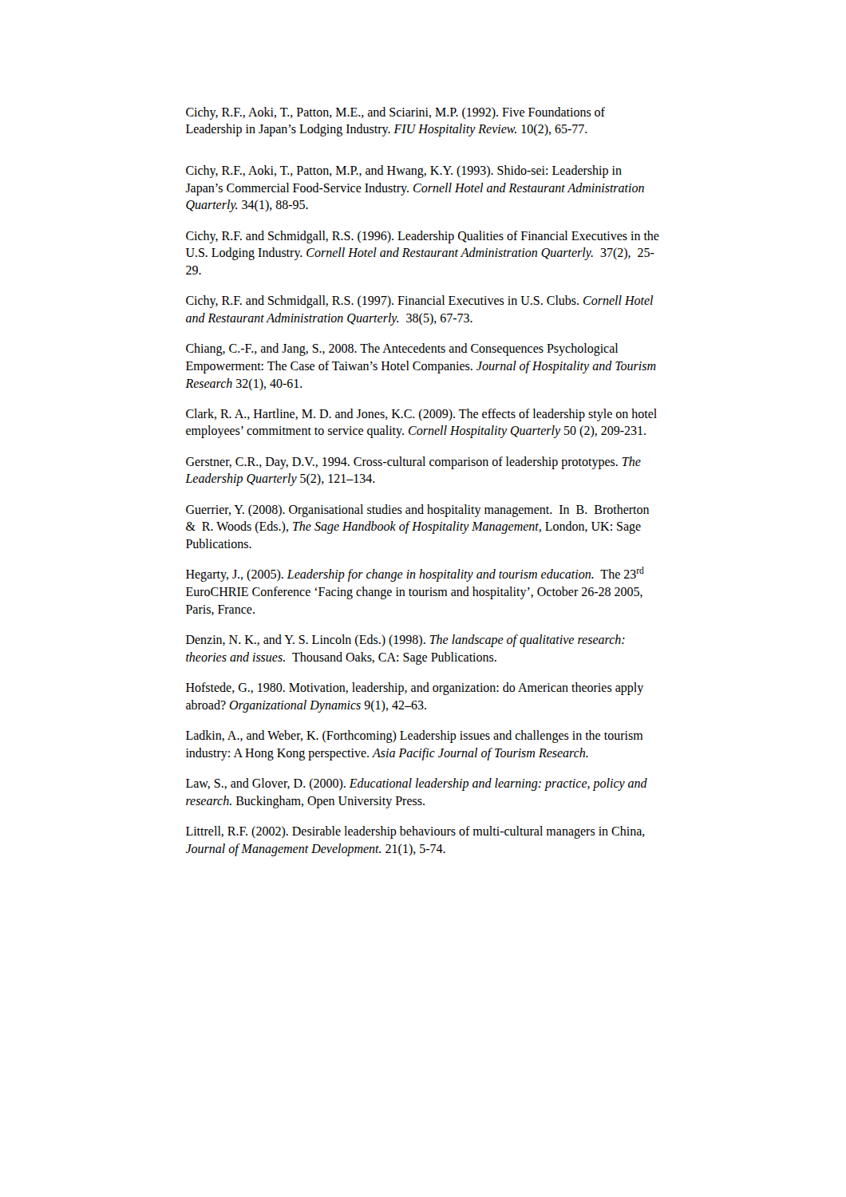Cichy, R.F., Aoki, T., Patton, M.E., and Sciarini, M.P. (1992). Five Foundations of Leadership in Japan’s Lodging Industry. FIU Hospitality Review. 10(2), 65-77.
Cichy, R.F., Aoki, T., Patton, M.P., and Hwang, K.Y. (1993). Shido-sei: Leadership in Japan’s Commercial Food-Service Industry. Cornell Hotel and Restaurant Administration Quarterly. 34(1), 88-95.
Cichy, R.F. and Schmidgall, R.S. (1996). Leadership Qualities of Financial Executives in the U.S. Lodging Industry. Cornell Hotel and Restaurant Administration Quarterly. 37(2), 25-29.
Cichy, R.F. and Schmidgall, R.S. (1997). Financial Executives in U.S. Clubs. Cornell Hotel and Restaurant Administration Quarterly. 38(5), 67-73.
Chiang, C.-F., and Jang, S., 2008. The Antecedents and Consequences Psychological Empowerment: The Case of Taiwan’s Hotel Companies. Journal of Hospitality and Tourism Research 32(1), 40-61.
Clark, R. A., Hartline, M. D. and Jones, K.C. (2009). The effects of leadership style on hotel employees’ commitment to service quality. Cornell Hospitality Quarterly 50 (2), 209-231.
Gerstner, C.R., Day, D.V., 1994. Cross-cultural comparison of leadership prototypes. The Leadership Quarterly 5(2), 121–134.
Guerrier, Y. (2008). Organisational studies and hospitality management. In B. Brotherton & R. Woods (Eds.), The Sage Handbook of Hospitality Management, London, UK: Sage Publications.
Hegarty, J., (2005). Leadership for change in hospitality and tourism education. The 23rd EuroCHRIE Conference ‘Facing change in tourism and hospitality’, October 26-28 2005, Paris, France.
Denzin, N. K., and Y. S. Lincoln (Eds.) (1998). The landscape of qualitative research: theories and issues. Thousand Oaks, CA: Sage Publications.
Hofstede, G., 1980. Motivation, leadership, and organization: do American theories apply abroad? Organizational Dynamics 9(1), 42–63.
Ladkin, A., and Weber, K. (Forthcoming) Leadership issues and challenges in the tourism industry: A Hong Kong perspective. Asia Pacific Journal of Tourism Research.
Law, S., and Glover, D. (2000). Educational leadership and learning: practice, policy and research. Buckingham, Open University Press.
Littrell, R.F. (2002). Desirable leadership behaviours of multi-cultural managers in China, Journal of Management Development. 21(1), 5-74.